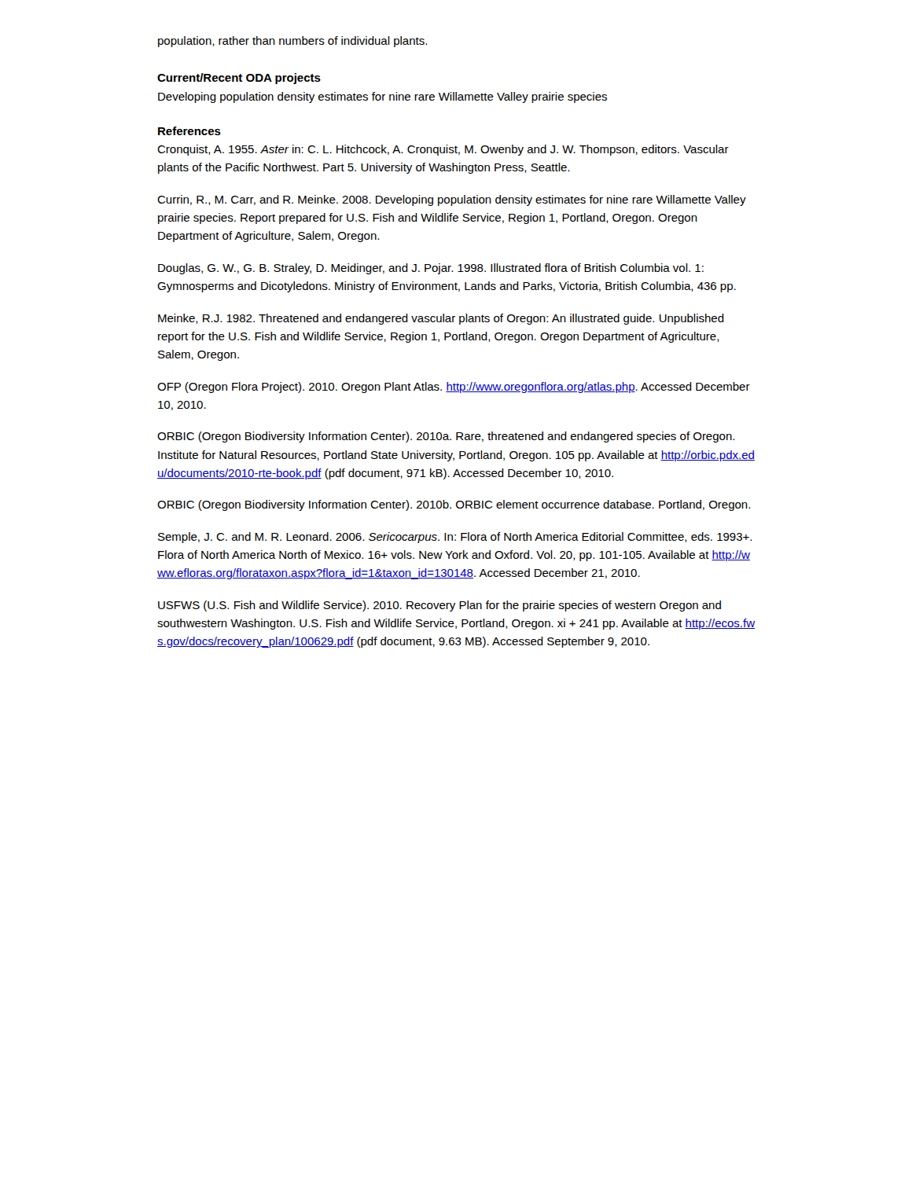population, rather than numbers of individual plants.
Current/Recent ODA projects
Developing population density estimates for nine rare Willamette Valley prairie species
References
Cronquist, A. 1955. Aster in: C. L. Hitchcock, A. Cronquist, M. Owenby and J. W. Thompson, editors. Vascular plants of the Pacific Northwest. Part 5. University of Washington Press, Seattle.
Currin, R., M. Carr, and R. Meinke. 2008. Developing population density estimates for nine rare Willamette Valley prairie species. Report prepared for U.S. Fish and Wildlife Service, Region 1, Portland, Oregon. Oregon Department of Agriculture, Salem, Oregon.
Douglas, G. W., G. B. Straley, D. Meidinger, and J. Pojar. 1998. Illustrated flora of British Columbia vol. 1: Gymnosperms and Dicotyledons. Ministry of Environment, Lands and Parks, Victoria, British Columbia, 436 pp.
Meinke, R.J. 1982. Threatened and endangered vascular plants of Oregon: An illustrated guide. Unpublished report for the U.S. Fish and Wildlife Service, Region 1, Portland, Oregon. Oregon Department of Agriculture, Salem, Oregon.
OFP (Oregon Flora Project). 2010. Oregon Plant Atlas. http://www.oregonflora.org/atlas.php. Accessed December 10, 2010.
ORBIC (Oregon Biodiversity Information Center). 2010a. Rare, threatened and endangered species of Oregon. Institute for Natural Resources, Portland State University, Portland, Oregon. 105 pp. Available at http://orbic.pdx.edu/documents/2010-rte-book.pdf (pdf document, 971 kB). Accessed December 10, 2010.
ORBIC (Oregon Biodiversity Information Center). 2010b. ORBIC element occurrence database. Portland, Oregon.
Semple, J. C. and M. R. Leonard. 2006. Sericocarpus. In: Flora of North America Editorial Committee, eds. 1993+. Flora of North America North of Mexico. 16+ vols. New York and Oxford. Vol. 20, pp. 101-105. Available at http://www.efloras.org/florataxon.aspx?flora_id=1&taxon_id=130148. Accessed December 21, 2010.
USFWS (U.S. Fish and Wildlife Service). 2010. Recovery Plan for the prairie species of western Oregon and southwestern Washington. U.S. Fish and Wildlife Service, Portland, Oregon. xi + 241 pp. Available at http://ecos.fws.gov/docs/recovery_plan/100629.pdf (pdf document, 9.63 MB). Accessed September 9, 2010.